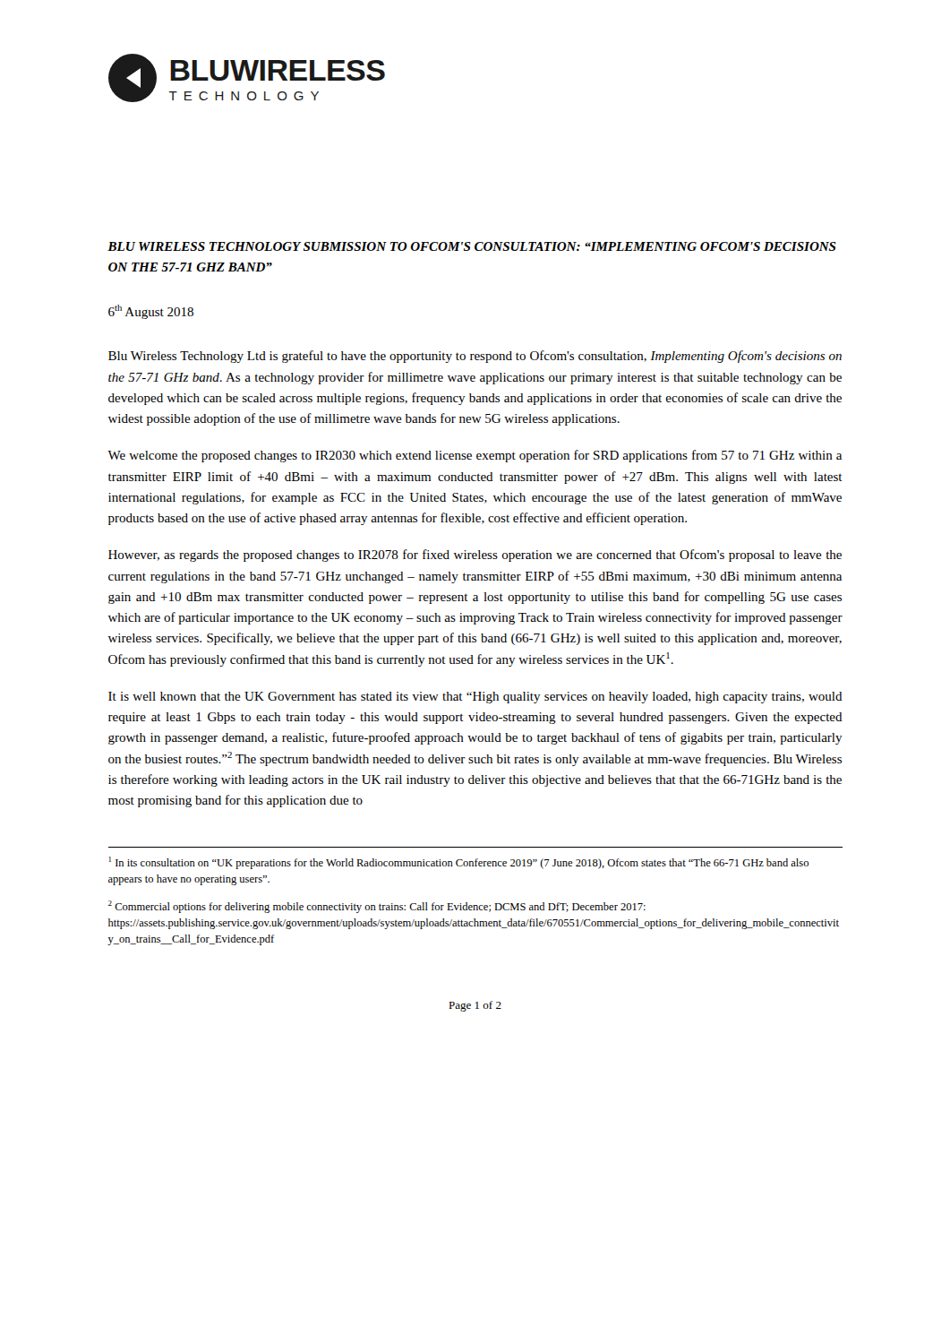BLUWIRELESS
TECHNOLOGY
BLU WIRELESS TECHNOLOGY SUBMISSION TO OFCOM'S CONSULTATION: “IMPLEMENTING OFCOM'S DECISIONS ON THE 57-71 GHZ BAND”
6th August 2018
Blu Wireless Technology Ltd is grateful to have the opportunity to respond to Ofcom's consultation, Implementing Ofcom's decisions on the 57-71 GHz band. As a technology provider for millimetre wave applications our primary interest is that suitable technology can be developed which can be scaled across multiple regions, frequency bands and applications in order that economies of scale can drive the widest possible adoption of the use of millimetre wave bands for new 5G wireless applications.
We welcome the proposed changes to IR2030 which extend license exempt operation for SRD applications from 57 to 71 GHz within a transmitter EIRP limit of +40 dBmi – with a maximum conducted transmitter power of +27 dBm. This aligns well with latest international regulations, for example as FCC in the United States, which encourage the use of the latest generation of mmWave products based on the use of active phased array antennas for flexible, cost effective and efficient operation.
However, as regards the proposed changes to IR2078 for fixed wireless operation we are concerned that Ofcom's proposal to leave the current regulations in the band 57-71 GHz unchanged – namely transmitter EIRP of +55 dBmi maximum, +30 dBi minimum antenna gain and +10 dBm max transmitter conducted power – represent a lost opportunity to utilise this band for compelling 5G use cases which are of particular importance to the UK economy – such as improving Track to Train wireless connectivity for improved passenger wireless services. Specifically, we believe that the upper part of this band (66-71 GHz) is well suited to this application and, moreover, Ofcom has previously confirmed that this band is currently not used for any wireless services in the UK1.
It is well known that the UK Government has stated its view that “High quality services on heavily loaded, high capacity trains, would require at least 1 Gbps to each train today - this would support video-streaming to several hundred passengers. Given the expected growth in passenger demand, a realistic, future-proofed approach would be to target backhaul of tens of gigabits per train, particularly on the busiest routes.”2 The spectrum bandwidth needed to deliver such bit rates is only available at mm-wave frequencies. Blu Wireless is therefore working with leading actors in the UK rail industry to deliver this objective and believes that that the 66-71GHz band is the most promising band for this application due to
1 In its consultation on “UK preparations for the World Radiocommunication Conference 2019” (7 June 2018), Ofcom states that “The 66-71 GHz band also appears to have no operating users”.
2 Commercial options for delivering mobile connectivity on trains: Call for Evidence; DCMS and DfT; December 2017:
https://assets.publishing.service.gov.uk/government/uploads/system/uploads/attachment_data/file/670551/Commercial_options_for_delivering_mobile_connectivity_on_trains__Call_for_Evidence.pdf
Page 1 of 2